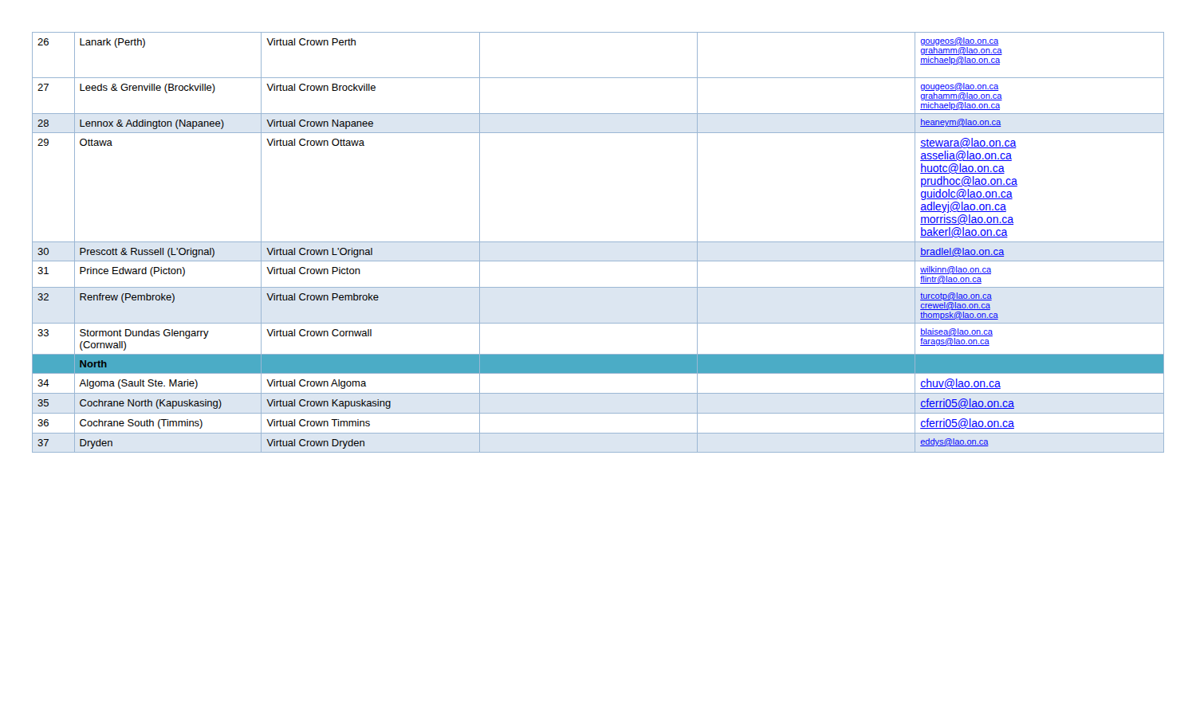| 26 | Lanark (Perth) | Virtual Crown Perth | | | gougeos@lao.on.ca grahamm@lao.on.ca michaelp@lao.on.ca |
| 27 | Leeds & Grenville (Brockville) | Virtual Crown Brockville | | | gougeos@lao.on.ca grahamm@lao.on.ca michaelp@lao.on.ca |
| 28 | Lennox & Addington (Napanee) | Virtual Crown Napanee | | | heaneym@lao.on.ca |
| 29 | Ottawa | Virtual Crown Ottawa | | | stewara@lao.on.ca asselia@lao.on.ca huotc@lao.on.ca prudhoc@lao.on.ca guidolc@lao.on.ca adleyj@lao.on.ca morriss@lao.on.ca bakerl@lao.on.ca |
| 30 | Prescott & Russell (L'Orignal) | Virtual Crown L'Orignal | | | bradlel@lao.on.ca |
| 31 | Prince Edward (Picton) | Virtual Crown Picton | | | wilkinn@lao.on.ca flintr@lao.on.ca |
| 32 | Renfrew (Pembroke) | Virtual Crown Pembroke | | | turcotp@lao.on.ca crewel@lao.on.ca thompsk@lao.on.ca |
| 33 | Stormont Dundas Glengarry (Cornwall) | Virtual Crown Cornwall | | | blaisea@lao.on.ca farags@lao.on.ca |
| | North | | | | |
| 34 | Algoma (Sault Ste. Marie) | Virtual Crown Algoma | | | chuv@lao.on.ca |
| 35 | Cochrane North (Kapuskasing) | Virtual Crown Kapuskasing | | | cferri05@lao.on.ca |
| 36 | Cochrane South (Timmins) | Virtual Crown Timmins | | | cferri05@lao.on.ca |
| 37 | Dryden | Virtual Crown Dryden | | | eddys@lao.on.ca |